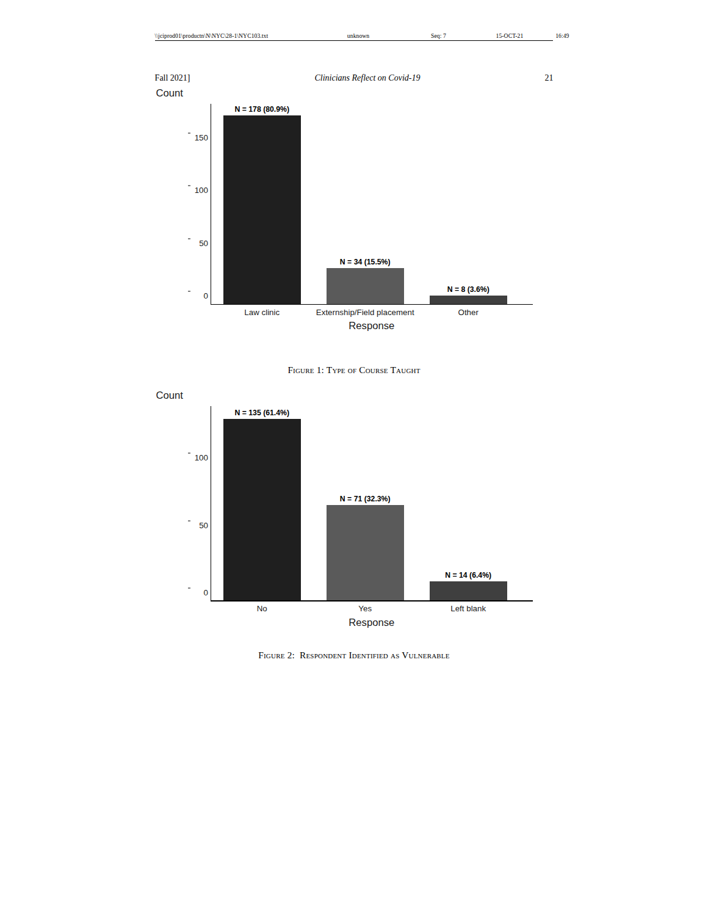\\jciprod01\productn\N\NYC\28-1\NYC103.txt unknown Seq: 7 15-OCT-21 16:49
Fall 2021] Clinicians Reflect on Covid-19 21
Count
0
50
100
150
N = 178 (80.9%)
Law clinic
N = 34 (15.5%)
Externship/Field placement
N = 8 (3.6%)
Other
Response
Figure 1: Type of Course Taught
Count
0
50
100
N = 135 (61.4%)
No
N = 71 (32.3%)
Yes
N = 14 (6.4%)
Left blank
Response
Figure 2: Respondent Identified as Vulnerable